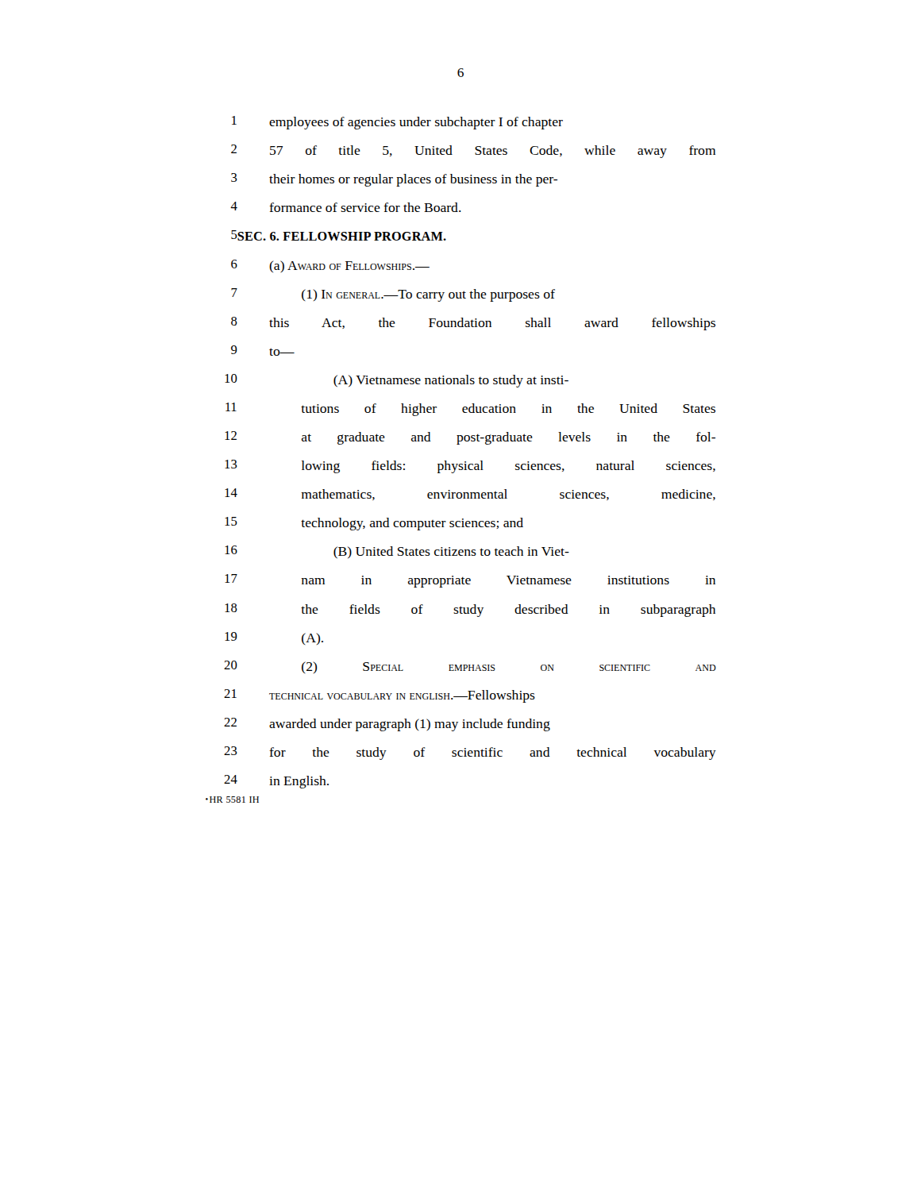6
| 1 | employees of agencies under subchapter I of chapter |
| 2 | 57 of title 5, United States Code, while away from |
| 3 | their homes or regular places of business in the per- |
| 4 | formance of service for the Board. |
| 5 | SEC. 6. FELLOWSHIP PROGRAM. |
| 6 | (a) A ward of F ellowships .— |
| 7 | (1) I n general .—To carry out the purposes of |
| 8 | this Act, the Foundation shall award fellowships |
| 9 | to— |
| 10 | (A) Vietnamese nationals to study at insti- |
| 11 | tutions of higher education in the United States |
| 12 | at graduate and post-graduate levels in the fol- |
| 13 | lowing fields: physical sciences, natural sciences, |
| 14 | mathematics, environmental sciences, medicine, |
| 15 | technology, and computer sciences; and |
| 16 | (B) United States citizens to teach in Viet- |
| 17 | nam in appropriate Vietnamese institutions in |
| 18 | the fields of study described in subparagraph |
| 19 | (A). |
| 20 | (2) S pecial emphasis on scientific and |
| 21 | technical vocabulary in english .—Fellowships |
| 22 | awarded under paragraph (1) may include funding |
| 23 | for the study of scientific and technical vocabulary |
| 24 | in English. |
•HR 5581 IH